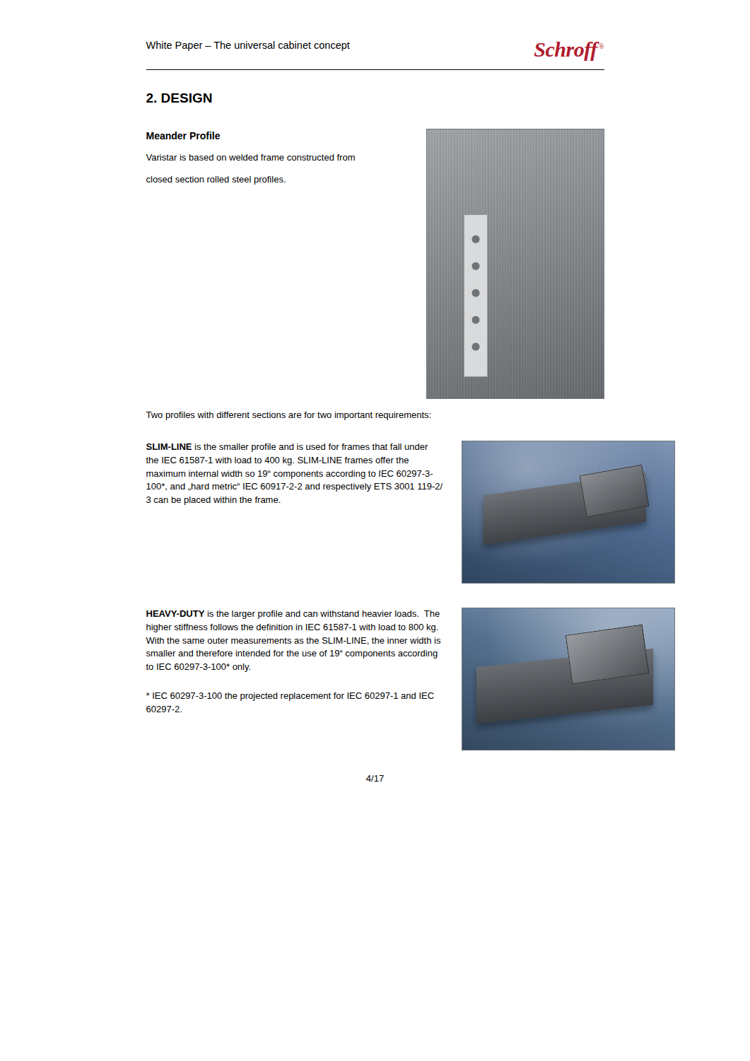White Paper – The universal cabinet concept
Schroff®
2. DESIGN
Meander Profile
Varistar is based on welded frame constructed from
closed section rolled steel profiles.
Two profiles with different sections are for two important requirements:
SLIM-LINE is the smaller profile and is used for frames that fall under the IEC 61587-1 with load to 400 kg. SLIM-LINE frames offer the maximum internal width so 19“ components according to IEC 60297-3-100*, and „hard metric“ IEC 60917-2-2 and respectively ETS 3001 119-2/ 3 can be placed within the frame.
HEAVY-DUTY is the larger profile and can withstand heavier loads. The higher stiffness follows the definition in IEC 61587-1 with load to 800 kg. With the same outer measurements as the SLIM-LINE, the inner width is smaller and therefore intended for the use of 19“ components according to IEC 60297-3-100* only.
* IEC 60297-3-100 the projected replacement for IEC 60297-1 and IEC 60297-2.
4/17